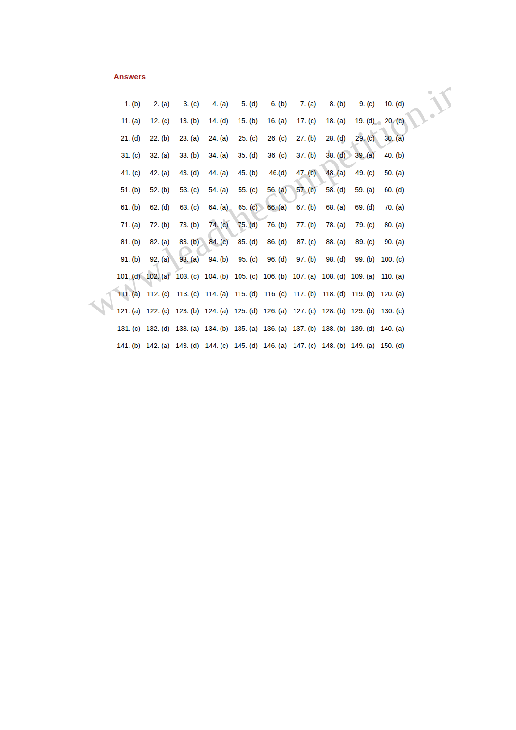Answers
www.leadthecompetition.in
| 1. (b) | 2. (a) | 3. (c) | 4. (a) | 5. (d) | 6. (b) | 7. (a) | 8. (b) | 9. (c) | 10. (d) |
| 11. (a) | 12. (c) | 13. (b) | 14. (d) | 15. (b) | 16. (a) | 17. (c) | 18. (a) | 19. (d) | 20. (c) |
| 21. (d) | 22. (b) | 23. (a) | 24. (a) | 25. (c) | 26. (c) | 27. (b) | 28. (d) | 29. (c) | 30. (a) |
| 31. (c) | 32. (a) | 33. (b) | 34. (a) | 35. (d) | 36. (c) | 37. (b) | 38. (d) | 39. (a) | 40. (b) |
| 41. (c) | 42. (a) | 43. (d) | 44. (a) | 45. (b) | 46.(d) | 47. (b) | 48. (a) | 49. (c) | 50. (a) |
| 51. (b) | 52. (b) | 53. (c) | 54. (a) | 55. (c) | 56. (a) | 57. (b) | 58. (d) | 59. (a) | 60. (d) |
| 61. (b) | 62. (d) | 63. (c) | 64. (a) | 65. (c) | 66. (a) | 67. (b) | 68. (a) | 69. (d) | 70. (a) |
| 71. (a) | 72. (b) | 73. (b) | 74. (c) | 75. (d) | 76. (b) | 77. (b) | 78. (a) | 79. (c) | 80. (a) |
| 81. (b) | 82. (a) | 83. (b) | 84. (c) | 85. (d) | 86. (d) | 87. (c) | 88. (a) | 89. (c) | 90. (a) |
| 91. (b) | 92. (a) | 93. (a) | 94. (b) | 95. (c) | 96. (d) | 97. (b) | 98. (d) | 99. (b) | 100. (c) |
| 101. (d) | 102. (a) | 103. (c) | 104. (b) | 105. (c) | 106. (b) | 107. (a) | 108. (d) | 109. (a) | 110. (a) |
| 111. (a) | 112. (c) | 113. (c) | 114. (a) | 115. (d) | 116. (c) | 117. (b) | 118. (d) | 119. (b) | 120. (a) |
| 121. (a) | 122. (c) | 123. (b) | 124. (a) | 125. (d) | 126. (a) | 127. (c) | 128. (b) | 129. (b) | 130. (c) |
| 131. (c) | 132. (d) | 133. (a) | 134. (b) | 135. (a) | 136. (a) | 137. (b) | 138. (b) | 139. (d) | 140. (a) |
| 141. (b) | 142. (a) | 143. (d) | 144. (c) | 145. (d) | 146. (a) | 147. (c) | 148. (b) | 149. (a) | 150. (d) |